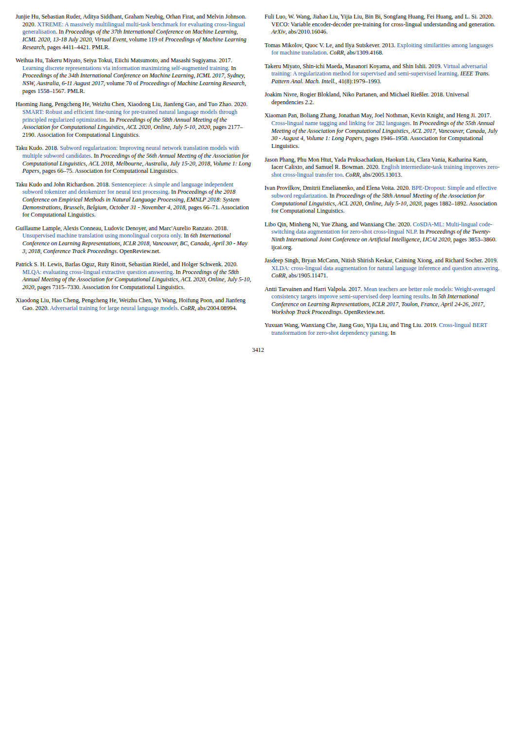Junjie Hu, Sebastian Ruder, Aditya Siddhant, Graham Neubig, Orhan Firat, and Melvin Johnson. 2020. XTREME: A massively multilingual multi-task benchmark for evaluating cross-lingual generalisation. In Proceedings of the 37th International Conference on Machine Learning, ICML 2020, 13-18 July 2020, Virtual Event, volume 119 of Proceedings of Machine Learning Research, pages 4411–4421. PMLR.
Weihua Hu, Takeru Miyato, Seiya Tokui, Eiichi Matsumoto, and Masashi Sugiyama. 2017. Learning discrete representations via information maximizing self-augmented training. In Proceedings of the 34th International Conference on Machine Learning, ICML 2017, Sydney, NSW, Australia, 6-11 August 2017, volume 70 of Proceedings of Machine Learning Research, pages 1558–1567. PMLR.
Haoming Jiang, Pengcheng He, Weizhu Chen, Xiaodong Liu, Jianfeng Gao, and Tuo Zhao. 2020. SMART: Robust and efficient fine-tuning for pre-trained natural language models through principled regularized optimization. In Proceedings of the 58th Annual Meeting of the Association for Computational Linguistics, ACL 2020, Online, July 5-10, 2020, pages 2177–2190. Association for Computational Linguistics.
Taku Kudo. 2018. Subword regularization: Improving neural network translation models with multiple subword candidates. In Proceedings of the 56th Annual Meeting of the Association for Computational Linguistics, ACL 2018, Melbourne, Australia, July 15-20, 2018, Volume 1: Long Papers, pages 66–75. Association for Computational Linguistics.
Taku Kudo and John Richardson. 2018. Sentencepiece: A simple and language independent subword tokenizer and detokenizer for neural text processing. In Proceedings of the 2018 Conference on Empirical Methods in Natural Language Processing, EMNLP 2018: System Demonstrations, Brussels, Belgium, October 31 - November 4, 2018, pages 66–71. Association for Computational Linguistics.
Guillaume Lample, Alexis Conneau, Ludovic Denoyer, and Marc'Aurelio Ranzato. 2018. Unsupervised machine translation using monolingual corpora only. In 6th International Conference on Learning Representations, ICLR 2018, Vancouver, BC, Canada, April 30 - May 3, 2018, Conference Track Proceedings. OpenReview.net.
Patrick S. H. Lewis, Barlas Oguz, Ruty Rinott, Sebastian Riedel, and Holger Schwenk. 2020. MLQA: evaluating cross-lingual extractive question answering. In Proceedings of the 58th Annual Meeting of the Association for Computational Linguistics, ACL 2020, Online, July 5-10, 2020, pages 7315–7330. Association for Computational Linguistics.
Xiaodong Liu, Hao Cheng, Pengcheng He, Weizhu Chen, Yu Wang, Hoifung Poon, and Jianfeng Gao. 2020. Adversarial training for large neural language models. CoRR, abs/2004.08994.
Fuli Luo, W. Wang, Jiahao Liu, Yijia Liu, Bin Bi, Songfang Huang, Fei Huang, and L. Si. 2020. VECO: Variable encoder-decoder pre-training for cross-lingual understanding and generation. ArXiv, abs/2010.16046.
Tomas Mikolov, Quoc V. Le, and Ilya Sutskever. 2013. Exploiting similarities among languages for machine translation. CoRR, abs/1309.4168.
Takeru Miyato, Shin-ichi Maeda, Masanori Koyama, and Shin Ishii. 2019. Virtual adversarial training: A regularization method for supervised and semi-supervised learning. IEEE Trans. Pattern Anal. Mach. Intell., 41(8):1979–1993.
Joakim Nivre, Rogier Blokland, Niko Partanen, and Michael Rießler. 2018. Universal dependencies 2.2.
Xiaoman Pan, Boliang Zhang, Jonathan May, Joel Nothman, Kevin Knight, and Heng Ji. 2017. Cross-lingual name tagging and linking for 282 languages. In Proceedings of the 55th Annual Meeting of the Association for Computational Linguistics, ACL 2017, Vancouver, Canada, July 30 - August 4, Volume 1: Long Papers, pages 1946–1958. Association for Computational Linguistics.
Jason Phang, Phu Mon Htut, Yada Pruksachatkun, Haokun Liu, Clara Vania, Katharina Kann, Iacer Calixto, and Samuel R. Bowman. 2020. English intermediate-task training improves zero-shot cross-lingual transfer too. CoRR, abs/2005.13013.
Ivan Provilkov, Dmitrii Emelianenko, and Elena Voita. 2020. BPE-Dropout: Simple and effective subword regularization. In Proceedings of the 58th Annual Meeting of the Association for Computational Linguistics, ACL 2020, Online, July 5-10, 2020, pages 1882–1892. Association for Computational Linguistics.
Libo Qin, Minheng Ni, Yue Zhang, and Wanxiang Che. 2020. CoSDA-ML: Multi-lingual code-switching data augmentation for zero-shot cross-lingual NLP. In Proceedings of the Twenty-Ninth International Joint Conference on Artificial Intelligence, IJCAI 2020, pages 3853–3860. ijcai.org.
Jasdeep Singh, Bryan McCann, Nitish Shirish Keskar, Caiming Xiong, and Richard Socher. 2019. XLDA: cross-lingual data augmentation for natural language inference and question answering. CoRR, abs/1905.11471.
Antti Tarvainen and Harri Valpola. 2017. Mean teachers are better role models: Weight-averaged consistency targets improve semi-supervised deep learning results. In 5th International Conference on Learning Representations, ICLR 2017, Toulon, France, April 24-26, 2017, Workshop Track Proceedings. OpenReview.net.
Yuxuan Wang, Wanxiang Che, Jiang Guo, Yijia Liu, and Ting Liu. 2019. Cross-lingual BERT transformation for zero-shot dependency parsing. In
3412